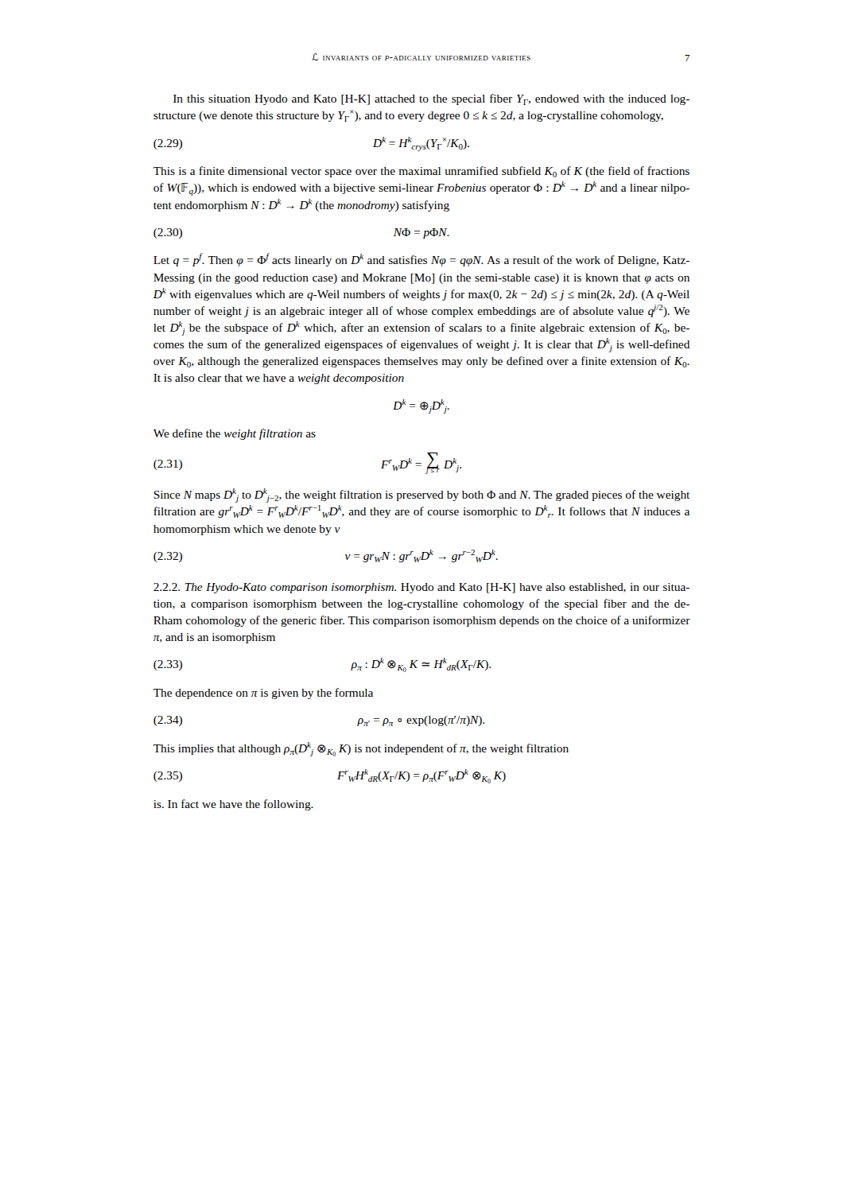ℒ invariants of p-adically uniformized varieties 7
In this situation Hyodo and Kato [H-K] attached to the special fiber YΓ, endowed with the induced log-structure (we denote this structure by YΓ×), and to every degree 0 ≤ k ≤ 2d, a log-crystalline cohomology,
(2.29) Dk = Hkcrys(YΓ×/K0).
This is a finite dimensional vector space over the maximal unramified subfield K0 of K (the field of fractions of W(𝔽q)), which is endowed with a bijective semi-linear Frobenius operator Φ : Dk → Dk and a linear nilpotent endomorphism N : Dk → Dk (the monodromy) satisfying
(2.30) NΦ = p ΦN.
Let q = pf. Then φ = Φf acts linearly on Dk and satisfies Nφ = qφN. As a result of the work of Deligne, Katz-Messing (in the good reduction case) and Mokrane [Mo] (in the semi-stable case) it is known that φ acts on Dk with eigenvalues which are q-Weil numbers of weights j for max(0, 2k − 2d) ≤ j ≤ min(2k, 2d). (A q-Weil number of weight j is an algebraic integer all of whose complex embeddings are of absolute value qj/2). We let Dkj be the subspace of Dk which, after an extension of scalars to a finite algebraic extension of K0, becomes the sum of the generalized eigenspaces of eigenvalues of weight j. It is clear that Dkj is well-defined over K0, although the generalized eigenspaces themselves may only be defined over a finite extension of K0. It is also clear that we have a weight decomposition
Dk = ⊕jDkj.
We define the weight filtration as
(2.31) FrWDk = ∑j ≤ r Dkj.
Since N maps Dkj to Dkj−2, the weight filtration is preserved by both Φ and N. The graded pieces of the weight filtration are grrWDk = FrWDk/Fr−1WDk, and they are of course isomorphic to Dkr. It follows that N induces a homomorphism which we denote by ν
(2.32) ν = grWN : grrWDk → grr−2WDk.
2.2.2. The Hyodo-Kato comparison isomorphism. Hyodo and Kato [H-K] have also established, in our situation, a comparison isomorphism between the log-crystalline cohomology of the special fiber and the de-Rham cohomology of the generic fiber. This comparison isomorphism depends on the choice of a uniformizer π, and is an isomorphism
(2.33) ρπ : Dk ⊗K0 K ≃ HkdR(XΓ/K).
The dependence on π is given by the formula
(2.34) ρπ′ = ρπ ∘ exp(log(π′/π)N).
This implies that although ρπ(Dkj ⊗K0 K) is not independent of π, the weight filtration
(2.35) FrWHkdR(XΓ/K) = ρπ(FrWDk ⊗K0 K)
is. In fact we have the following.